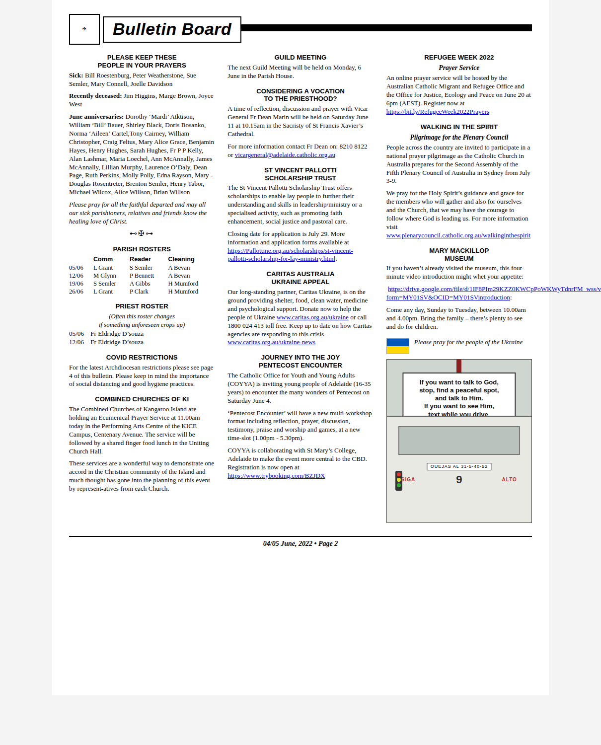✠
Bulletin Board
PLEASE KEEP THESE
PEOPLE IN YOUR PRAYERS
Sick: Bill Roestenburg, Peter Weatherstone, Sue Semler, Mary Connell, Joelle Davidson
Recently deceased: Jim Higgins, Marge Brown, Joyce West
June anniversaries: Dorothy ‘Mardi’ Atktison, William ‘Bill’ Bauer, Shirley Black, Doris Bosanko, Norma ‘Aileen’ Cartel,Tony Cairney, William Christopher, Craig Feltus, Mary Alice Grace, Benjamin Hayes, Henry Hughes, Sarah Hughes, Fr P P Kelly, Alan Lashmar, Maria Loechel, Ann McAnnally, James McAnnally, Lillian Murphy, Laurence O’Daly, Dean Page, Ruth Perkins, Molly Polly, Edna Rayson, Mary - Douglas Rosentreter, Brenton Semler, Henry Tabor, Michael Wilcox, Alice Willson, Brian Willson
Please pray for all the faithful departed and may all our sick parishioners, relatives and friends know the healing love of Christ.
⊷✠⊶
PARISH ROSTERS
| | Comm | Reader | Cleaning |
| --- | --- | --- | --- |
| 05/06 | L Grant | S Semler | A Bevan |
| 12/06 | M Glynn | P Bennett | A Bevan |
| 19/06 | S Semler | A Gibbs | H Mumford |
| 26/06 | L Grant | P Clark | H Mumford |
PRIEST ROSTER
(Often this roster changes
if something unforeseen crops up)
05/06 Fr Eldridge D’souza
12/06 Fr Eldridge D’souza
COVID RESTRICTIONS
For the latest Archdiocesan restrictions please see page 4 of this bulletin. Please keep in mind the importance of social distancing and good hygiene practices.
COMBINED CHURCHES OF KI
The Combined Churches of Kangaroo Island are holding an Ecumenical Prayer Service at 11.00am today in the Performing Arts Centre of the KICE Campus, Centenary Avenue. The service will be followed by a shared finger food lunch in the Uniting Church Hall.
These services are a wonderful way to demonstrate one accord in the Christian community of the Island and much thought has gone into the planning of this event by represent-atives from each Church.
GUILD MEETING
The next Guild Meeting will be held on Monday, 6 June in the Parish House.
CONSIDERING A VOCATION
TO THE PRIESTHOOD?
A time of reflection, discussion and prayer with Vicar General Fr Dean Marin will be held on Saturday June 11 at 10.15am in the Sacristy of St Francis Xavier’s Cathedral.
For more information contact Fr Dean on: 8210 8122 or vicargeneral@adelaide.catholic.org.au
ST VINCENT PALLOTTI
SCHOLARSHIP TRUST
The St Vincent Pallotti Scholarship Trust offers scholarships to enable lay people to further their understanding and skills in leadership/ministry or a specialised activity, such as promoting faith enhancement, social justice and pastoral care.
Closing date for application is July 29. More information and application forms available at https://Pallottine.org.au/scholarships/st-vincent-pallotti-scholarship-for-lay-ministry.html.
CARITAS AUSTRALIA
UKRAINE APPEAL
Our long-standing partner, Caritas Ukraine, is on the ground providing shelter, food, clean water, medicine and psychological support. Donate now to help the people of Ukraine www.caritas.org.au/ukraine or call 1800 024 413 toll free. Keep up to date on how Caritas agencies are responding to this crisis - www.caritas.org.au/ukraine-news
JOURNEY INTO THE JOY
PENTECOST ENCOUNTER
The Catholic Office for Youth and Young Adults (COYYA) is inviting young people of Adelaide (16-35 years) to encounter the many wonders of Pentecost on Saturday June 4.
‘Pentecost Encounter’ will have a new multi-workshop format including reflection, prayer, discussion, testimony, praise and worship and games, at a new time-slot (1.00pm - 5.30pm).
COYYA is collaborating with St Mary’s College, Adelaide to make the event more central to the CBD. Registration is now open at https://www.trybooking.com/BZJDX
REFUGEE WEEK 2022
Prayer Service
An online prayer service will be hosted by the Australian Catholic Migrant and Refugee Office and the Office for Justice, Ecology and Peace on June 20 at 6pm (AEST). Register now at https://bit.ly/RefugeeWeek2022Prayers
WALKING IN THE SPIRIT
Pilgrimage for the Plenary Council
People across the country are invited to participate in a national prayer pilgrimage as the Catholic Church in Australia prepares for the Second Assembly of the Fifth Plenary Council of Australia in Sydney from July 3-9.
We pray for the Holy Spirit’s guidance and grace for the members who will gather and also for ourselves and the Church, that we may have the courage to follow where God is leading us. For more information visit www.plenarycouncil.catholic.org.au/walkinginthespirit
MARY MACKILLOP
MUSEUM
If you haven’t already visited the museum, this four-minute video introduction might whet your appetite:
https://drive.google.com/file/d/1IF8PIm29KZZ0KWCpPoWKWyTdnrFM_wss/view?form=MY01SV&OCID=MY01SVintroduction:
Come any day, Sunday to Tuesday, between 10.00am and 4.00pm. Bring the family – there’s plenty to see and do for children.
Please pray for the people of the Ukraine
If you want to talk to God,
stop, find a peaceful spot,
and talk to Him.
If you want to see Him,
text while you drive.
OUEJAS AL 31-5-40-52
9
SIGA
ALTO
04/05 June, 2022 • Page 2